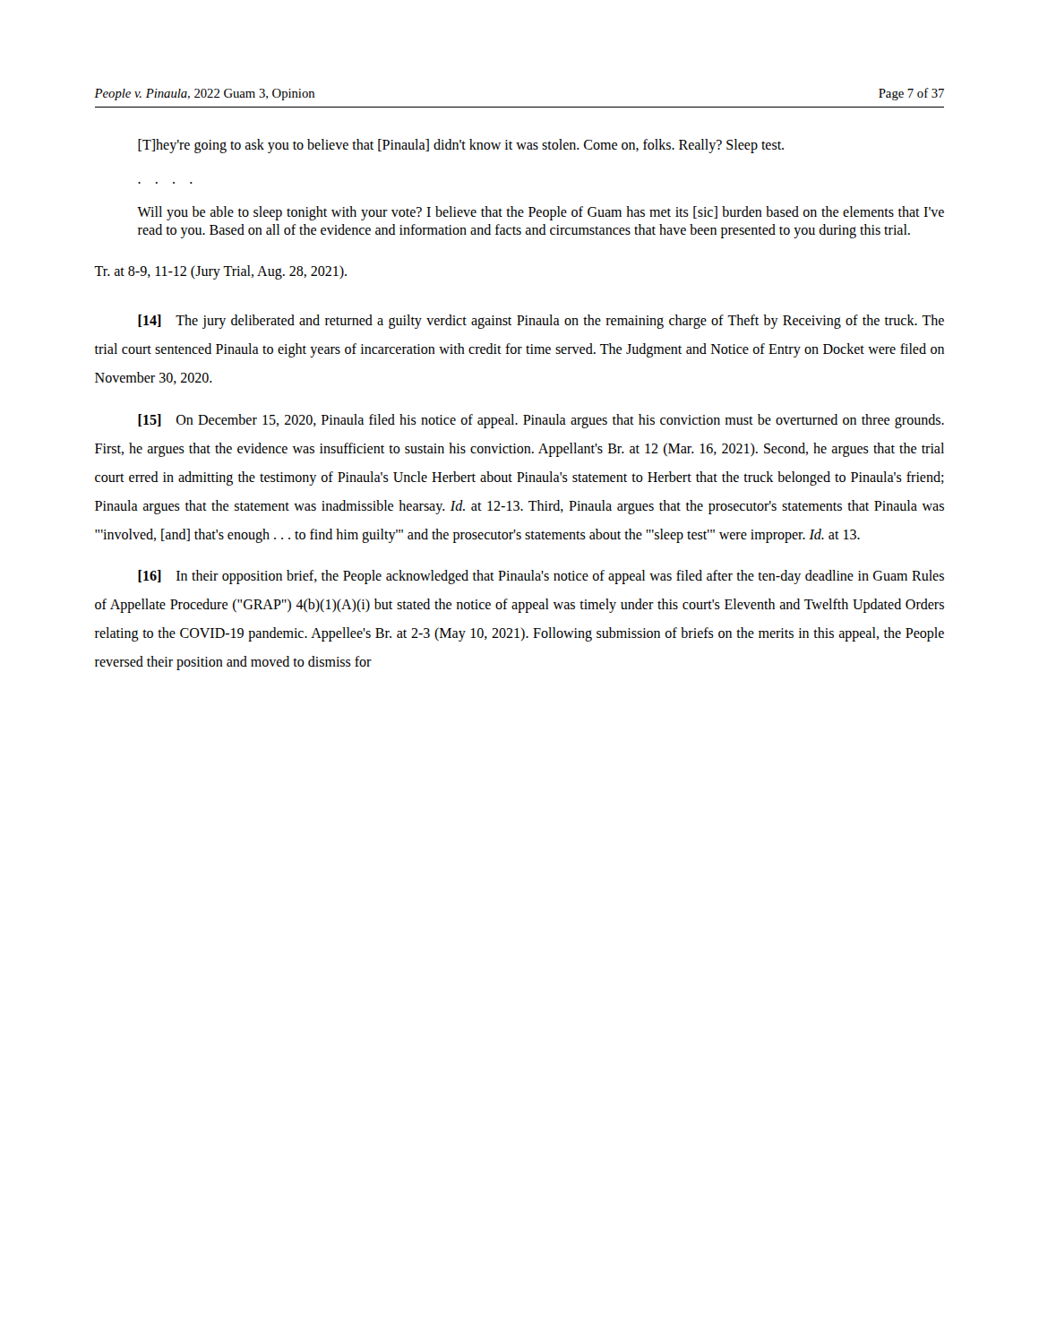People v. Pinaula, 2022 Guam 3, Opinion Page 7 of 37
[T]hey're going to ask you to believe that [Pinaula] didn't know it was stolen. Come on, folks. Really? Sleep test.
. . . .
Will you be able to sleep tonight with your vote? I believe that the People of Guam has met its [sic] burden based on the elements that I've read to you. Based on all of the evidence and information and facts and circumstances that have been presented to you during this trial.
Tr. at 8-9, 11-12 (Jury Trial, Aug. 28, 2021).
[14] The jury deliberated and returned a guilty verdict against Pinaula on the remaining charge of Theft by Receiving of the truck. The trial court sentenced Pinaula to eight years of incarceration with credit for time served. The Judgment and Notice of Entry on Docket were filed on November 30, 2020.
[15] On December 15, 2020, Pinaula filed his notice of appeal. Pinaula argues that his conviction must be overturned on three grounds. First, he argues that the evidence was insufficient to sustain his conviction. Appellant's Br. at 12 (Mar. 16, 2021). Second, he argues that the trial court erred in admitting the testimony of Pinaula's Uncle Herbert about Pinaula's statement to Herbert that the truck belonged to Pinaula's friend; Pinaula argues that the statement was inadmissible hearsay. Id. at 12-13. Third, Pinaula argues that the prosecutor's statements that Pinaula was "'involved, [and] that's enough . . . to find him guilty'" and the prosecutor's statements about the "'sleep test'" were improper. Id. at 13.
[16] In their opposition brief, the People acknowledged that Pinaula's notice of appeal was filed after the ten-day deadline in Guam Rules of Appellate Procedure ("GRAP") 4(b)(1)(A)(i) but stated the notice of appeal was timely under this court's Eleventh and Twelfth Updated Orders relating to the COVID-19 pandemic. Appellee's Br. at 2-3 (May 10, 2021). Following submission of briefs on the merits in this appeal, the People reversed their position and moved to dismiss for